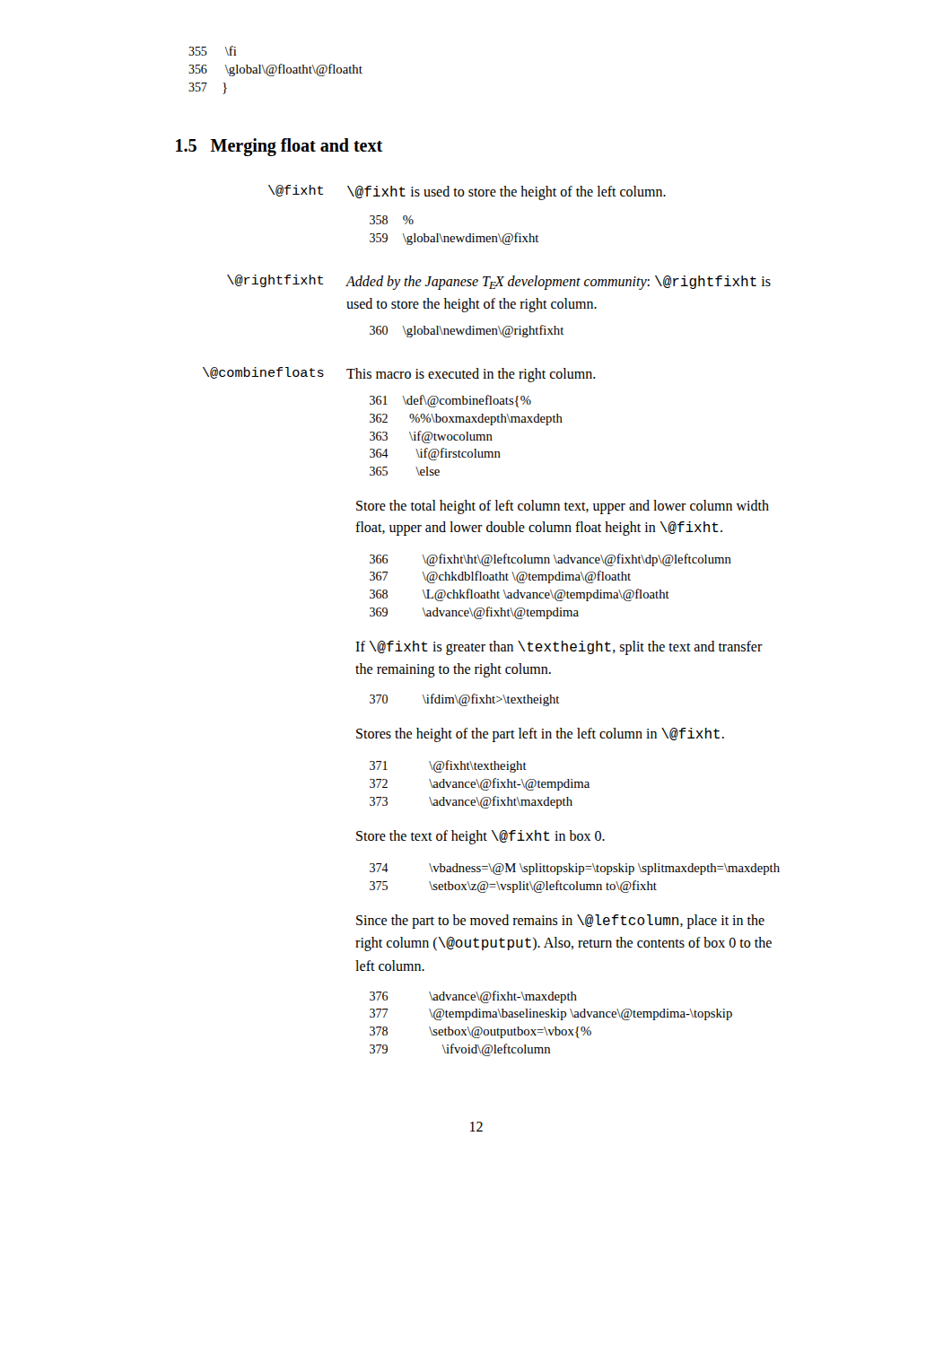355 \fi 356 \global\@floatht\@floatht 357 }
1.5 Merging float and text
\@fixht
\@fixht is used to store the height of the left column.
358 % 359 \global\newdimen\@fixht
\@rightfixht
Added by the Japanese TEX development community: \@rightfixht is used to store the height of the right column.
360 \global\newdimen\@rightfixht
\@combinefloats
This macro is executed in the right column.
361 \def\@combinefloats{% 362 %%\boxmaxdepth\maxdepth 363 \if@twocolumn 364 \if@firstcolumn 365 \else
Store the total height of left column text, upper and lower column width float, upper and lower double column float height in \@fixht.
366 \@fixht\ht\@leftcolumn \advance\@fixht\dp\@leftcolumn 367 \@chkdblfloatht \@tempdima\@floatht 368 \L@chkfloatht \advance\@tempdima\@floatht 369 \advance\@fixht\@tempdima
If \@fixht is greater than \textheight, split the text and transfer the remaining to the right column.
370 \ifdim\@fixht>\textheight
Stores the height of the part left in the left column in \@fixht.
371 \@fixht\textheight 372 \advance\@fixht-\@tempdima 373 \advance\@fixht\maxdepth
Store the text of height \@fixht in box 0.
374 \vbadness=\@M \splittopskip=\topskip \splitmaxdepth=\maxdepth 375 \setbox\z@=\vsplit\@leftcolumn to\@fixht
Since the part to be moved remains in \@leftcolumn, place it in the right column (\@outputput). Also, return the contents of box 0 to the left column.
376 \advance\@fixht-\maxdepth 377 \@tempdima\baselineskip \advance\@tempdima-\topskip 378 \setbox\@outputbox=\vbox{% 379 \ifvoid\@leftcolumn
12